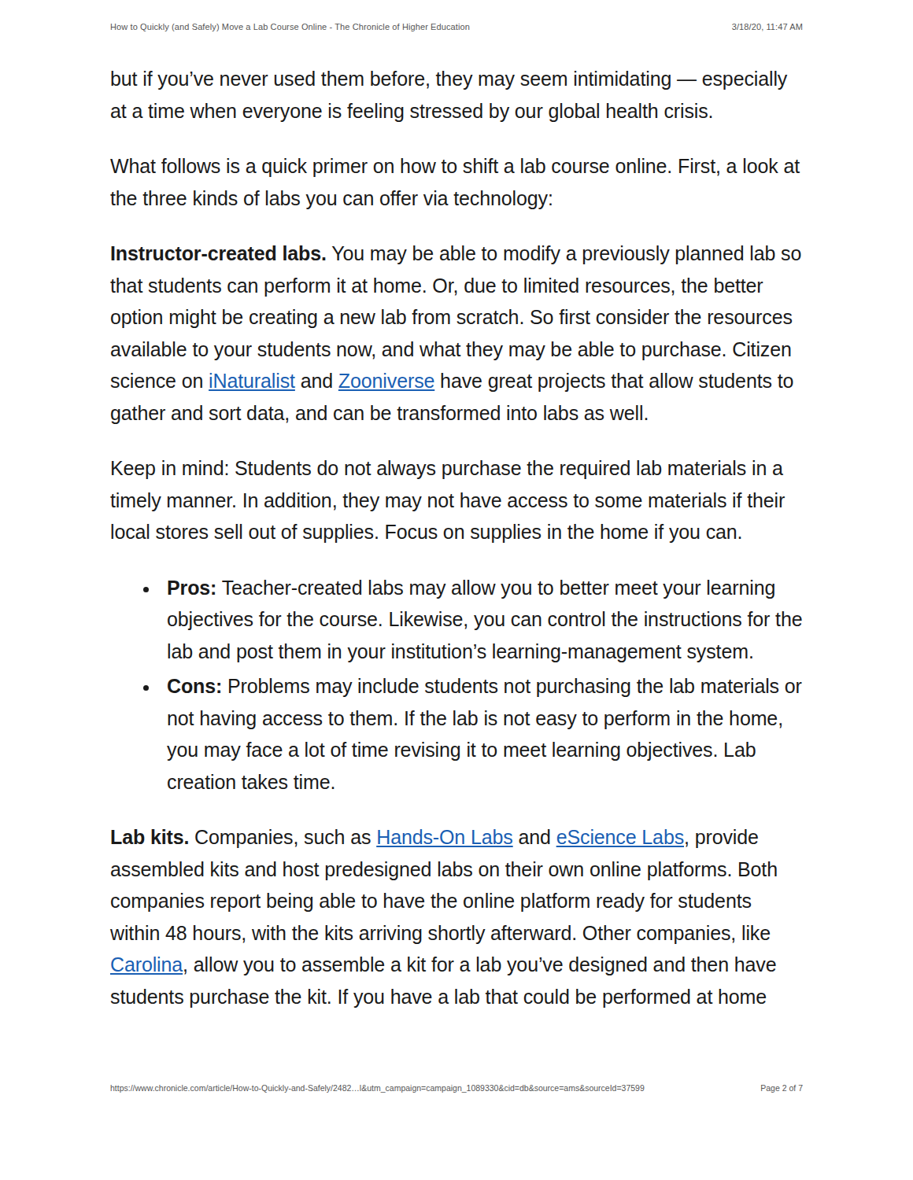How to Quickly (and Safely) Move a Lab Course Online - The Chronicle of Higher Education 3/18/20, 11:47 AM
but if you’ve never used them before, they may seem intimidating — especially at a time when everyone is feeling stressed by our global health crisis.
What follows is a quick primer on how to shift a lab course online. First, a look at the three kinds of labs you can offer via technology:
Instructor-created labs. You may be able to modify a previously planned lab so that students can perform it at home. Or, due to limited resources, the better option might be creating a new lab from scratch. So first consider the resources available to your students now, and what they may be able to purchase. Citizen science on iNaturalist and Zooniverse have great projects that allow students to gather and sort data, and can be transformed into labs as well.
Keep in mind: Students do not always purchase the required lab materials in a timely manner. In addition, they may not have access to some materials if their local stores sell out of supplies. Focus on supplies in the home if you can.
Pros: Teacher-created labs may allow you to better meet your learning objectives for the course. Likewise, you can control the instructions for the lab and post them in your institution’s learning-management system.
Cons: Problems may include students not purchasing the lab materials or not having access to them. If the lab is not easy to perform in the home, you may face a lot of time revising it to meet learning objectives. Lab creation takes time.
Lab kits. Companies, such as Hands-On Labs and eScience Labs, provide assembled kits and host predesigned labs on their own online platforms. Both companies report being able to have the online platform ready for students within 48 hours, with the kits arriving shortly afterward. Other companies, like Carolina, allow you to assemble a kit for a lab you’ve designed and then have students purchase the kit. If you have a lab that could be performed at home
https://www.chronicle.com/article/How-to-Quickly-and-Safely/2482…l&utm_campaign=campaign_1089330&cid=db&source=ams&sourceId=37599 Page 2 of 7